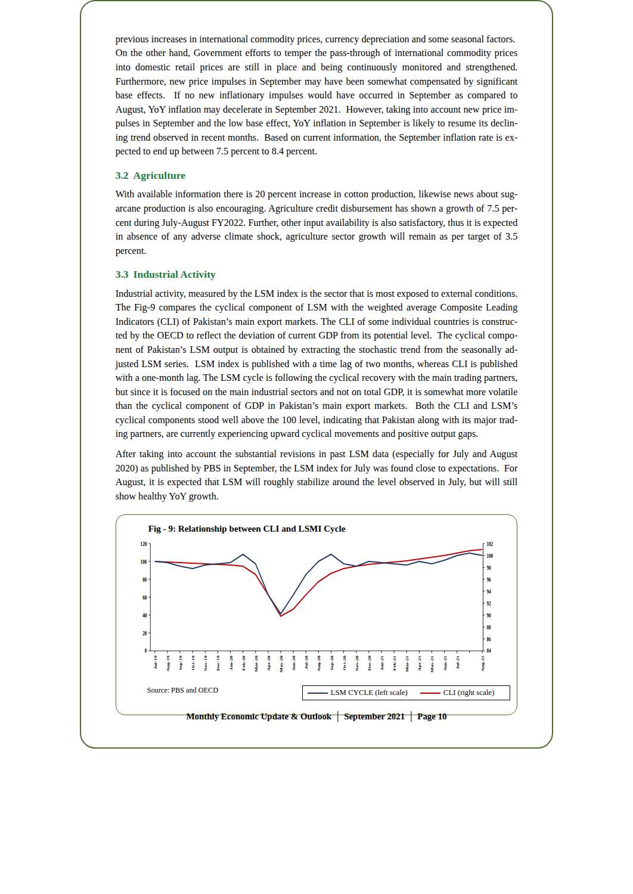previous increases in international commodity prices, currency depreciation and some seasonal factors. On the other hand, Government efforts to temper the pass-through of international commodity prices into domestic retail prices are still in place and being continuously monitored and strengthened. Furthermore, new price impulses in September may have been somewhat compensated by significant base effects. If no new inflationary impulses would have occurred in September as compared to August, YoY inflation may decelerate in September 2021. However, taking into account new price impulses in September and the low base effect, YoY inflation in September is likely to resume its declining trend observed in recent months. Based on current information, the September inflation rate is expected to end up between 7.5 percent to 8.4 percent.
3.2 Agriculture
With available information there is 20 percent increase in cotton production, likewise news about sugarcane production is also encouraging. Agriculture credit disbursement has shown a growth of 7.5 percent during July-August FY2022. Further, other input availability is also satisfactory, thus it is expected in absence of any adverse climate shock, agriculture sector growth will remain as per target of 3.5 percent.
3.3 Industrial Activity
Industrial activity, measured by the LSM index is the sector that is most exposed to external conditions. The Fig-9 compares the cyclical component of LSM with the weighted average Composite Leading Indicators (CLI) of Pakistan’s main export markets. The CLI of some individual countries is constructed by the OECD to reflect the deviation of current GDP from its potential level. The cyclical component of Pakistan’s LSM output is obtained by extracting the stochastic trend from the seasonally adjusted LSM series. LSM index is published with a time lag of two months, whereas CLI is published with a one-month lag. The LSM cycle is following the cyclical recovery with the main trading partners, but since it is focused on the main industrial sectors and not on total GDP, it is somewhat more volatile than the cyclical component of GDP in Pakistan’s main export markets. Both the CLI and LSM’s cyclical components stood well above the 100 level, indicating that Pakistan along with its major trading partners, are currently experiencing upward cyclical movements and positive output gaps.
After taking into account the substantial revisions in past LSM data (especially for July and August 2020) as published by PBS in September, the LSM index for July was found close to expectations. For August, it is expected that LSM will roughly stabilize around the level observed in July, but will still show healthy YoY growth.
Fig - 9: Relationship between CLI and LSMI Cycle
120 100 80 60 40 20 0 102 100 98 96 94 92 90 88 86 84 Jul-19 Aug-19 Sep-19 Oct-19 Nov-19 Dec-19 Jan-20 Feb-20 Mar-20 Apr-20 May-20 Jun-20 Jul-20 Aug-20 Sep-20 Oct-20 Nov-20 Dec-20 Jan-21 Feb-21 Mar-21 Apr-21 May-21 Jun-21 Jul-21 Aug-21
Source: PBS and OECD
LSM CYCLE (left scale) CLI (right scale)
Monthly Economic Update & Outlook│September 2021│Page 10